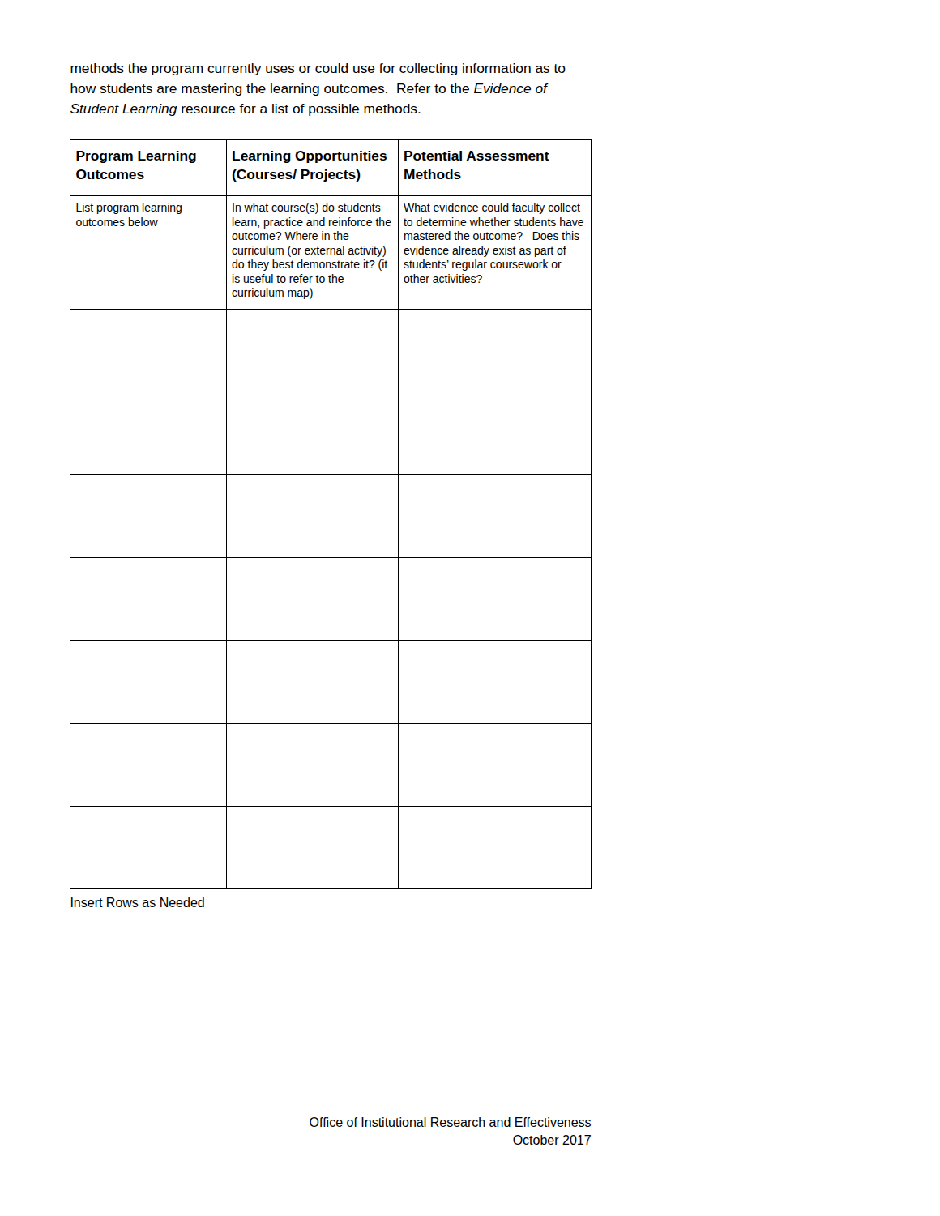methods the program currently uses or could use for collecting information as to how students are mastering the learning outcomes. Refer to the Evidence of Student Learning resource for a list of possible methods.
| Program Learning Outcomes | Learning Opportunities (Courses/ Projects) | Potential Assessment Methods |
| --- | --- | --- |
| List program learning outcomes below | In what course(s) do students learn, practice and reinforce the outcome? Where in the curriculum (or external activity) do they best demonstrate it? (it is useful to refer to the curriculum map) | What evidence could faculty collect to determine whether students have mastered the outcome? Does this evidence already exist as part of students’ regular coursework or other activities? |
Insert Rows as Needed
Office of Institutional Research and Effectiveness
October 2017